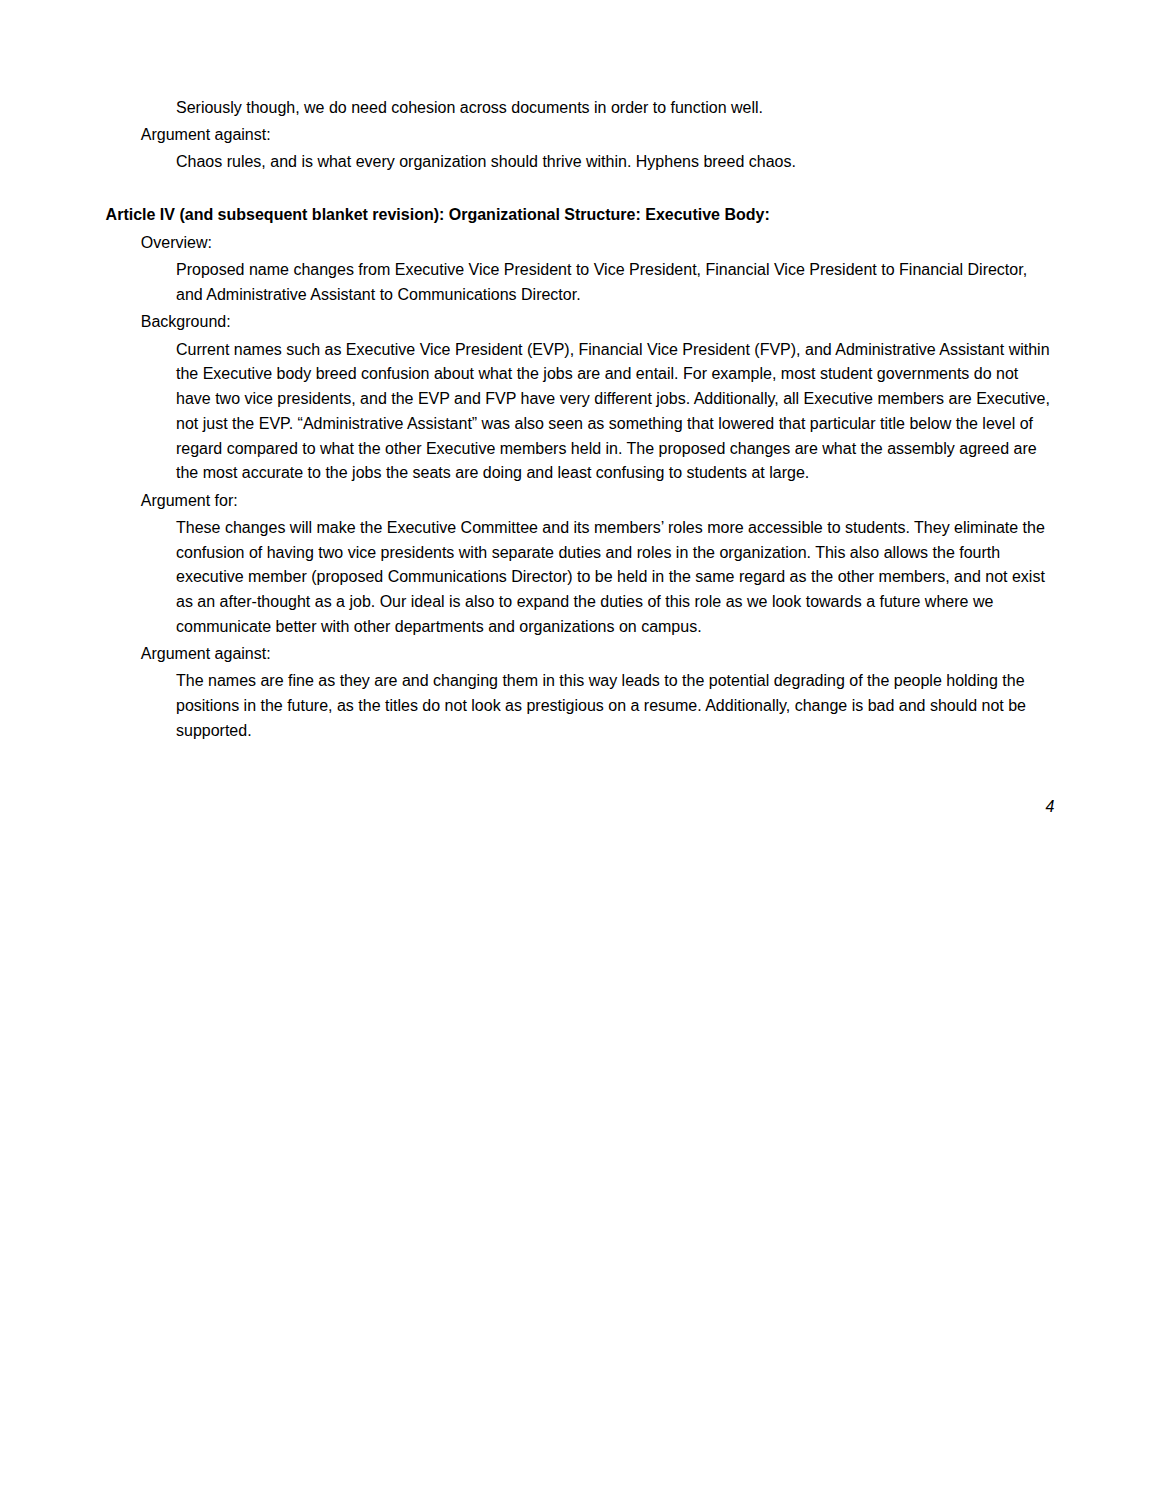Seriously though, we do need cohesion across documents in order to function well.
Argument against:
Chaos rules, and is what every organization should thrive within. Hyphens breed chaos.
Article IV (and subsequent blanket revision): Organizational Structure: Executive Body:
Overview:
Proposed name changes from Executive Vice President to Vice President, Financial Vice President to Financial Director, and Administrative Assistant to Communications Director.
Background:
Current names such as Executive Vice President (EVP), Financial Vice President (FVP), and Administrative Assistant within the Executive body breed confusion about what the jobs are and entail. For example, most student governments do not have two vice presidents, and the EVP and FVP have very different jobs. Additionally, all Executive members are Executive, not just the EVP. “Administrative Assistant” was also seen as something that lowered that particular title below the level of regard compared to what the other Executive members held in. The proposed changes are what the assembly agreed are the most accurate to the jobs the seats are doing and least confusing to students at large.
Argument for:
These changes will make the Executive Committee and its members’ roles more accessible to students. They eliminate the confusion of having two vice presidents with separate duties and roles in the organization. This also allows the fourth executive member (proposed Communications Director) to be held in the same regard as the other members, and not exist as an after-thought as a job. Our ideal is also to expand the duties of this role as we look towards a future where we communicate better with other departments and organizations on campus.
Argument against:
The names are fine as they are and changing them in this way leads to the potential degrading of the people holding the positions in the future, as the titles do not look as prestigious on a resume. Additionally, change is bad and should not be supported.
4